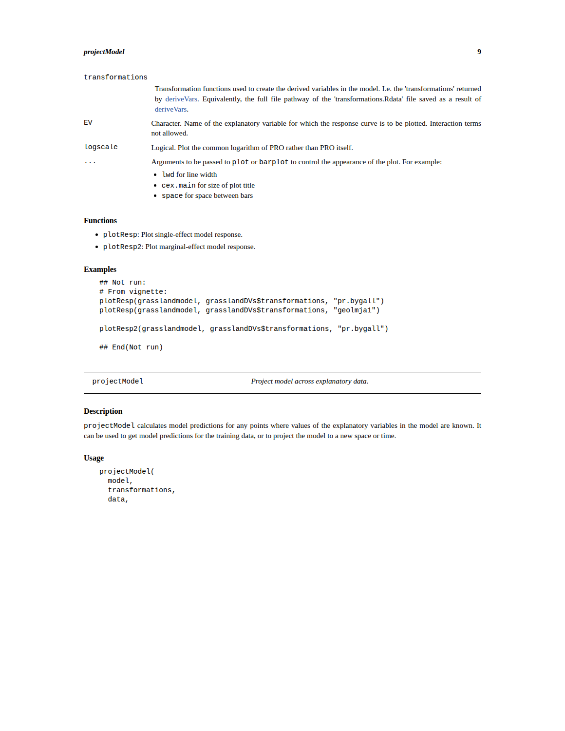projectModel 9
transformations
Transformation functions used to create the derived variables in the model. I.e. the 'transformations' returned by deriveVars. Equivalently, the full file pathway of the 'transformations.Rdata' file saved as a result of deriveVars.
EV
Character. Name of the explanatory variable for which the response curve is to be plotted. Interaction terms not allowed.
logscale
Logical. Plot the common logarithm of PRO rather than PRO itself.
...
Arguments to be passed to plot or barplot to control the appearance of the plot. For example:
lwd for line width
cex.main for size of plot title
space for space between bars
Functions
plotResp: Plot single-effect model response.
plotResp2: Plot marginal-effect model response.
Examples
## Not run:
# From vignette:
plotResp(grasslandmodel, grasslandDVs$transformations, "pr.bygall")
plotResp(grasslandmodel, grasslandDVs$transformations, "geolmja1")

plotResp2(grasslandmodel, grasslandDVs$transformations, "pr.bygall")

## End(Not run)
projectModel Project model across explanatory data.
Description
projectModel calculates model predictions for any points where values of the explanatory variables in the model are known. It can be used to get model predictions for the training data, or to project the model to a new space or time.
Usage
projectModel(
  model,
  transformations,
  data,